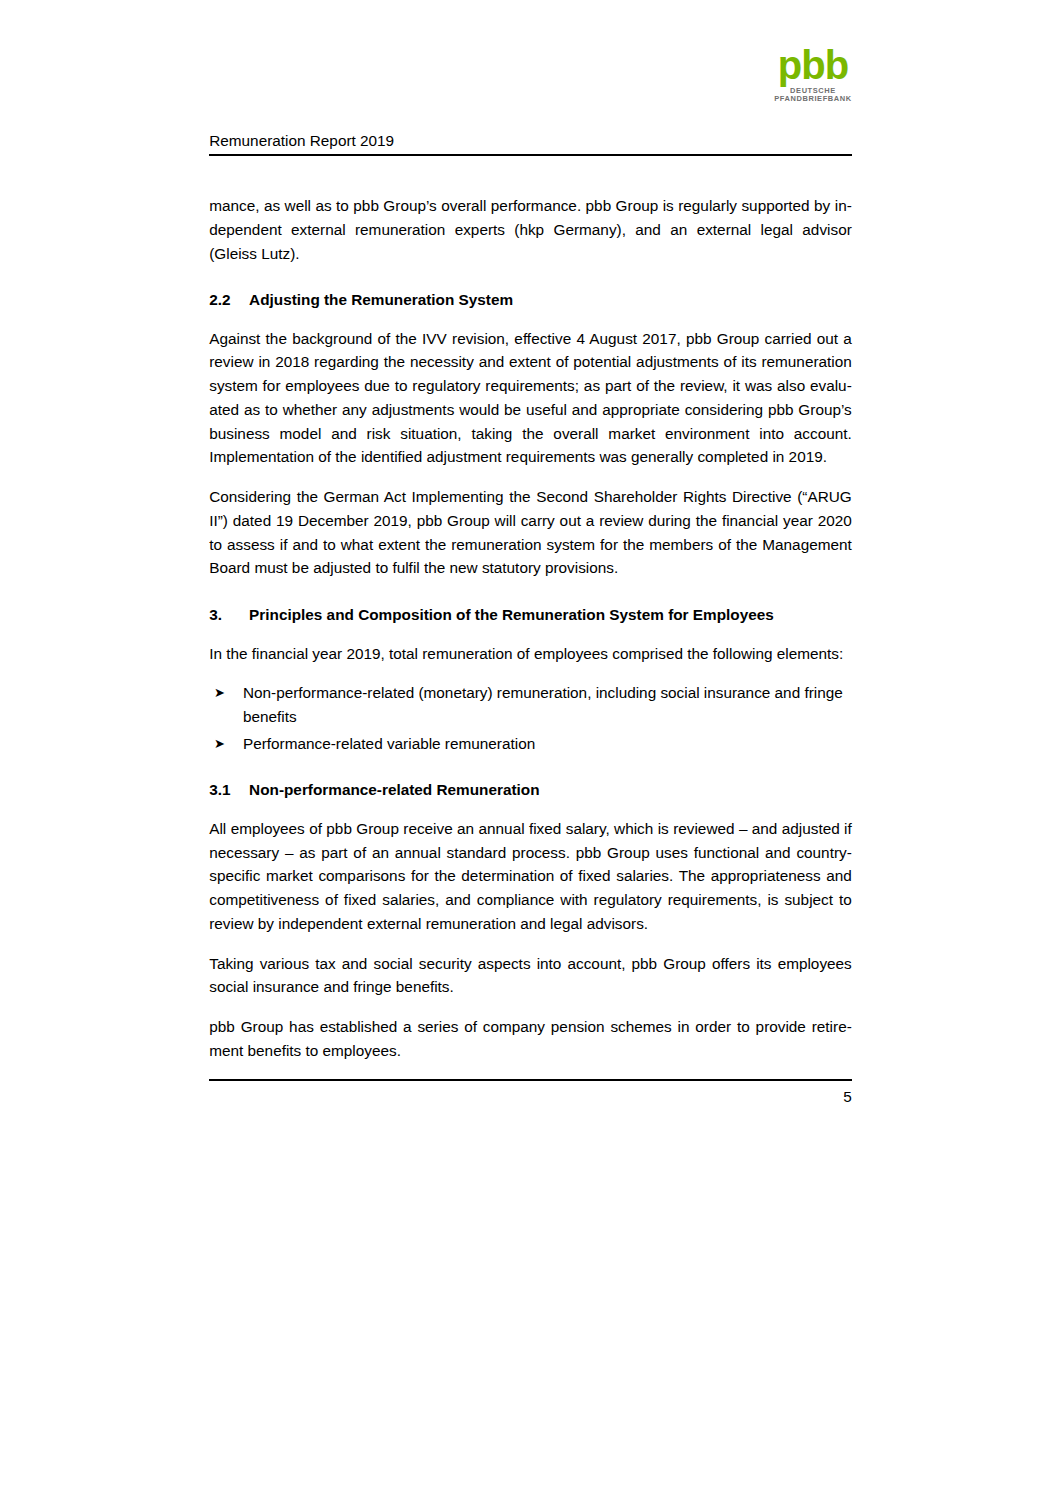pbb
DEUTSCHEPFANDBRIEFBANK
Remuneration Report 2019
mance, as well as to pbb Group’s overall performance. pbb Group is regularly supported by independent external remuneration experts (hkp Germany), and an external legal advisor (Gleiss Lutz).
2.2 Adjusting the Remuneration System
Against the background of the IVV revision, effective 4 August 2017, pbb Group carried out a review in 2018 regarding the necessity and extent of potential adjustments of its remuneration system for employees due to regulatory requirements; as part of the review, it was also evaluated as to whether any adjustments would be useful and appropriate considering pbb Group’s business model and risk situation, taking the overall market environment into account. Implementation of the identified adjustment requirements was generally completed in 2019.
Considering the German Act Implementing the Second Shareholder Rights Directive (“ARUG II”) dated 19 December 2019, pbb Group will carry out a review during the financial year 2020 to assess if and to what extent the remuneration system for the members of the Management Board must be adjusted to fulfil the new statutory provisions.
3. Principles and Composition of the Remuneration System for Employees
In the financial year 2019, total remuneration of employees comprised the following elements:
Non-performance-related (monetary) remuneration, including social insurance and fringe benefits
Performance-related variable remuneration
3.1 Non-performance-related Remuneration
All employees of pbb Group receive an annual fixed salary, which is reviewed – and adjusted if necessary – as part of an annual standard process. pbb Group uses functional and country-specific market comparisons for the determination of fixed salaries. The appropriateness and competitiveness of fixed salaries, and compliance with regulatory requirements, is subject to review by independent external remuneration and legal advisors.
Taking various tax and social security aspects into account, pbb Group offers its employees social insurance and fringe benefits.
pbb Group has established a series of company pension schemes in order to provide retirement benefits to employees.
5